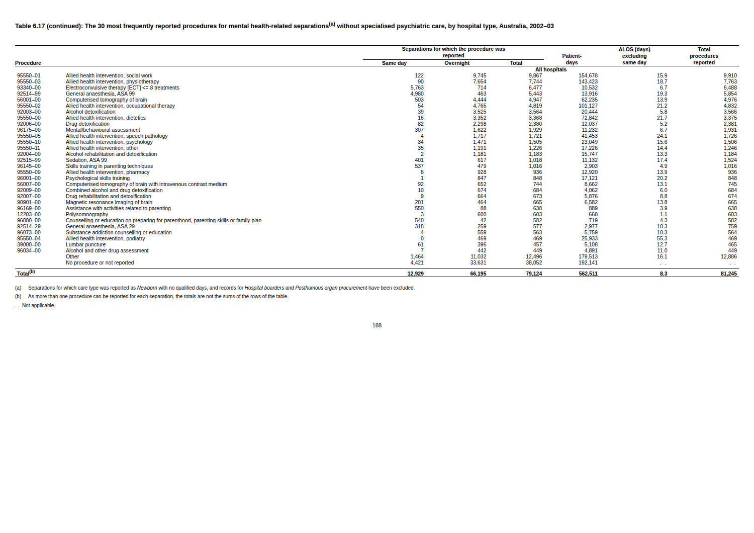Table 6.17 (continued): The 30 most frequently reported procedures for mental health-related separations(a) without specialised psychiatric care, by hospital type, Australia, 2002–03
| | Separations for which the procedure was reported | Patient- days | ALOS (days) excluding same day | Total procedures reported |
| Procedure | Same day | Overnight | Total |
| | All hospitals |
| 95550–01 | Allied health intervention, social work | 122 | 9,745 | 9,867 | 154,678 | 15.9 | 9,910 |
| 95550–03 | Allied health intervention, physiotherapy | 90 | 7,654 | 7,744 | 143,423 | 18.7 | 7,763 |
| 93340–00 | Electroconvulsive therapy [ECT] <= 8 treatments | 5,763 | 714 | 6,477 | 10,532 | 6.7 | 6,488 |
| 92514–99 | General anaesthesia, ASA 99 | 4,980 | 463 | 5,443 | 13,916 | 19.3 | 5,854 |
| 56001–00 | Computerised tomography of brain | 503 | 4,444 | 4,947 | 62,235 | 13.9 | 4,976 |
| 95550–02 | Allied health intervention, occupational therapy | 54 | 4,765 | 4,819 | 101,127 | 21.2 | 4,832 |
| 92003–00 | Alcohol detoxification | 39 | 3,525 | 3,564 | 20,444 | 5.8 | 3,566 |
| 95550–00 | Allied health intervention, dietetics | 16 | 3,352 | 3,368 | 72,842 | 21.7 | 3,375 |
| 92006–00 | Drug detoxification | 82 | 2,298 | 2,380 | 12,037 | 5.2 | 2,381 |
| 96175–00 | Mental/behavioural assessment | 307 | 1,622 | 1,929 | 11,232 | 6.7 | 1,931 |
| 95550–05 | Allied health intervention, speech pathology | 4 | 1,717 | 1,721 | 41,453 | 24.1 | 1,726 |
| 95550–10 | Allied health intervention, psychology | 34 | 1,471 | 1,505 | 23,049 | 15.6 | 1,506 |
| 95550–11 | Allied health intervention, other | 35 | 1,191 | 1,226 | 17,226 | 14.4 | 1,246 |
| 92004–00 | Alcohol rehabilitation and detoxification | 2 | 1,181 | 1,183 | 15,747 | 13.3 | 1,184 |
| 92515–99 | Sedation, ASA 99 | 401 | 617 | 1,018 | 11,132 | 17.4 | 1,524 |
| 96145–00 | Skills training in parenting techniques | 537 | 479 | 1,016 | 2,903 | 4.9 | 1,016 |
| 95550–09 | Allied health intervention, pharmacy | 8 | 928 | 936 | 12,920 | 13.9 | 936 |
| 96001–00 | Psychological skills training | 1 | 847 | 848 | 17,121 | 20.2 | 848 |
| 56007–00 | Computerised tomography of brain with intravenous contrast medium | 92 | 652 | 744 | 8,662 | 13.1 | 745 |
| 92009–00 | Combined alcohol and drug detoxification | 10 | 674 | 684 | 4,062 | 6.0 | 684 |
| 92007–00 | Drug rehabilitation and detoxification | 9 | 664 | 673 | 5,876 | 8.8 | 674 |
| 90901–00 | Magnetic resonance imaging of brain | 201 | 464 | 665 | 6,582 | 13.8 | 665 |
| 96169–00 | Assistance with activities related to parenting | 550 | 88 | 638 | 889 | 3.9 | 638 |
| 12203–00 | Polysomnography | 3 | 600 | 603 | 668 | 1.1 | 603 |
| 96080–00 | Counselling or education on preparing for parenthood, parenting skills or family plan | 540 | 42 | 582 | 719 | 4.3 | 582 |
| 92514–29 | General anaesthesia, ASA 29 | 318 | 259 | 577 | 2,977 | 10.3 | 759 |
| 96073–00 | Substance addiction counselling or education | 4 | 559 | 563 | 5,759 | 10.3 | 564 |
| 95550–04 | Allied health intervention, podiatry | 0 | 469 | 469 | 25,933 | 55.3 | 469 |
| 39000–00 | Lumbar puncture | 61 | 396 | 457 | 5,108 | 12.7 | 465 |
| 96034–00 | Alcohol and other drug assessment | 7 | 442 | 449 | 4,891 | 11.0 | 449 |
| | Other | 1,464 | 11,032 | 12,496 | 179,513 | 16.1 | 12,886 |
| | No procedure or not reported | 4,421 | 33,631 | 38,052 | 192,141 | . . | . . |
| Total (b) | | 12,929 | 66,195 | 79,124 | 562,511 | 8.3 | 81,245 |
(a) Separations for which care type was reported as Newborn with no qualified days, and records for Hospital boarders and Posthumous organ procurement have been excluded.
(b) As more than one procedure can be reported for each separation, the totals are not the sums of the rows of the table.
. . Not applicable.
188